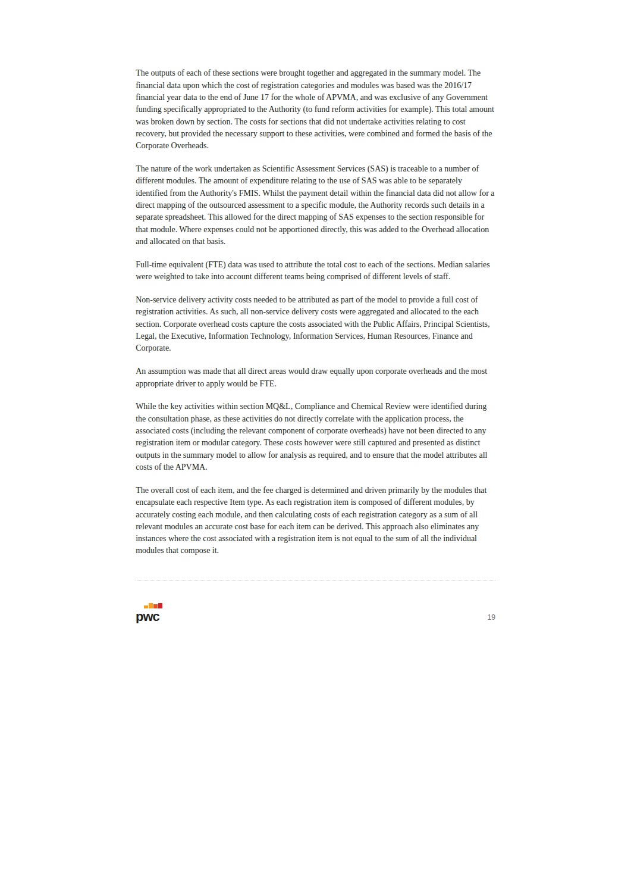The outputs of each of these sections were brought together and aggregated in the summary model. The financial data upon which the cost of registration categories and modules was based was the 2016/17 financial year data to the end of June 17 for the whole of APVMA, and was exclusive of any Government funding specifically appropriated to the Authority (to fund reform activities for example). This total amount was broken down by section. The costs for sections that did not undertake activities relating to cost recovery, but provided the necessary support to these activities, were combined and formed the basis of the Corporate Overheads.
The nature of the work undertaken as Scientific Assessment Services (SAS) is traceable to a number of different modules. The amount of expenditure relating to the use of SAS was able to be separately identified from the Authority's FMIS. Whilst the payment detail within the financial data did not allow for a direct mapping of the outsourced assessment to a specific module, the Authority records such details in a separate spreadsheet. This allowed for the direct mapping of SAS expenses to the section responsible for that module. Where expenses could not be apportioned directly, this was added to the Overhead allocation and allocated on that basis.
Full-time equivalent (FTE) data was used to attribute the total cost to each of the sections. Median salaries were weighted to take into account different teams being comprised of different levels of staff.
Non-service delivery activity costs needed to be attributed as part of the model to provide a full cost of registration activities. As such, all non-service delivery costs were aggregated and allocated to the each section. Corporate overhead costs capture the costs associated with the Public Affairs, Principal Scientists, Legal, the Executive, Information Technology, Information Services, Human Resources, Finance and Corporate.
An assumption was made that all direct areas would draw equally upon corporate overheads and the most appropriate driver to apply would be FTE.
While the key activities within section MQ&L, Compliance and Chemical Review were identified during the consultation phase, as these activities do not directly correlate with the application process, the associated costs (including the relevant component of corporate overheads) have not been directed to any registration item or modular category. These costs however were still captured and presented as distinct outputs in the summary model to allow for analysis as required, and to ensure that the model attributes all costs of the APVMA.
The overall cost of each item, and the fee charged is determined and driven primarily by the modules that encapsulate each respective Item type. As each registration item is composed of different modules, by accurately costing each module, and then calculating costs of each registration category as a sum of all relevant modules an accurate cost base for each item can be derived. This approach also eliminates any instances where the cost associated with a registration item is not equal to the sum of all the individual modules that compose it.
pwc
19